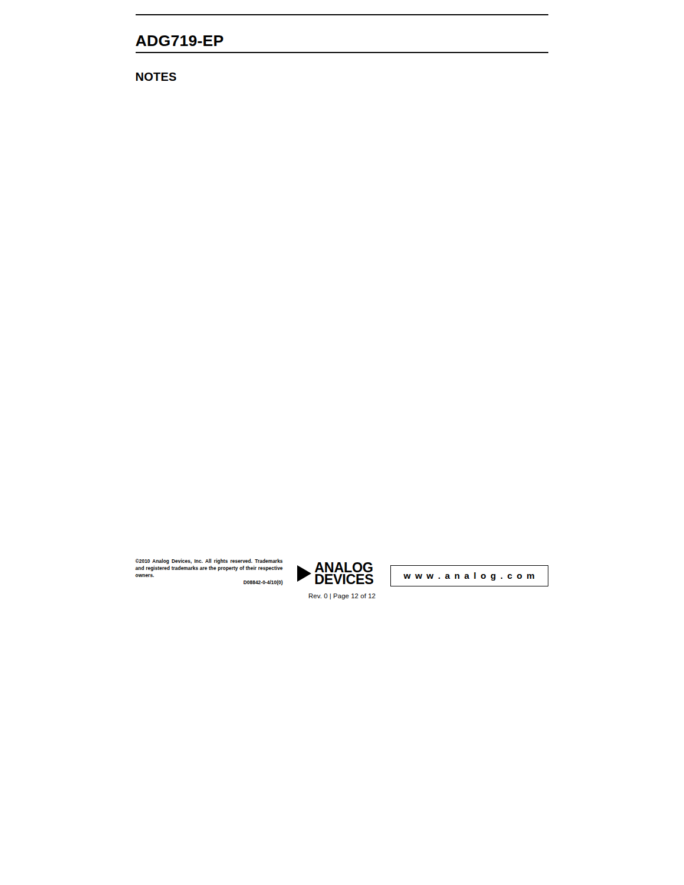ADG719-EP
NOTES
©2010 Analog Devices, Inc. All rights reserved. Trademarks and registered trademarks are the property of their respective owners. D08842-0-4/10(0)
ANALOG
DEVICES
w w w . a n a l o g . c o m
Rev. 0 | Page 12 of 12